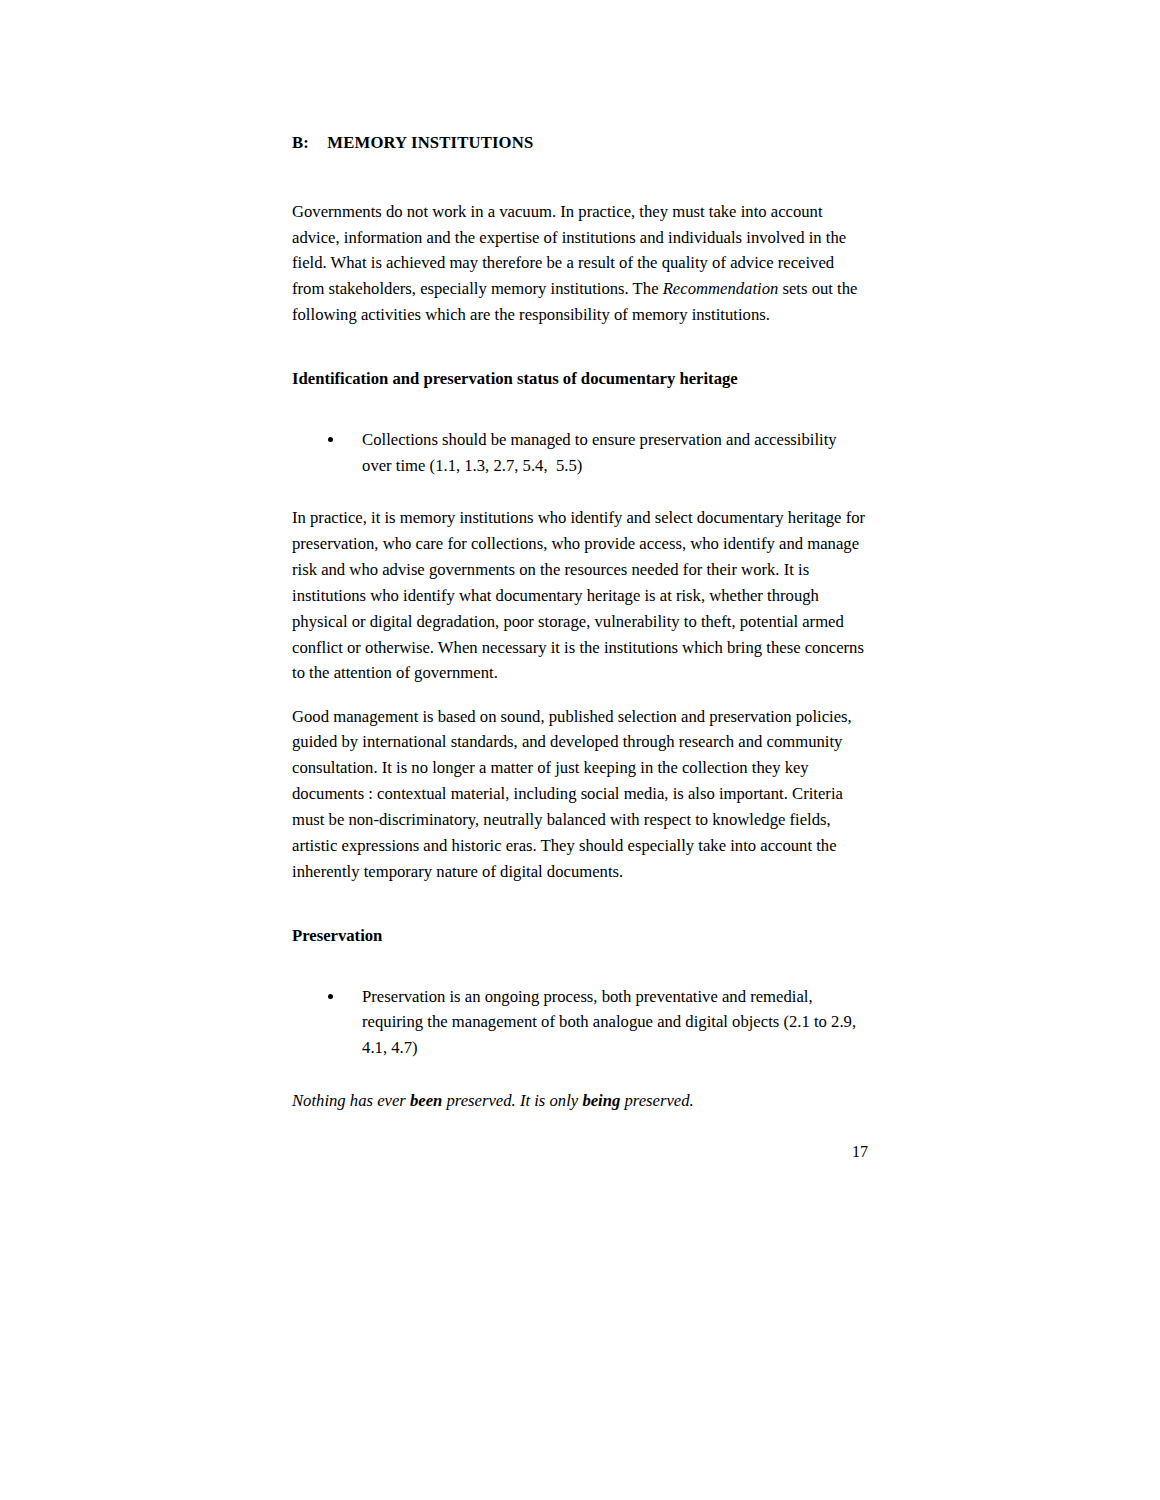B: MEMORY INSTITUTIONS
Governments do not work in a vacuum. In practice, they must take into account advice, information and the expertise of institutions and individuals involved in the field. What is achieved may therefore be a result of the quality of advice received from stakeholders, especially memory institutions. The Recommendation sets out the following activities which are the responsibility of memory institutions.
Identification and preservation status of documentary heritage
Collections should be managed to ensure preservation and accessibility over time (1.1, 1.3, 2.7, 5.4, 5.5)
In practice, it is memory institutions who identify and select documentary heritage for preservation, who care for collections, who provide access, who identify and manage risk and who advise governments on the resources needed for their work. It is institutions who identify what documentary heritage is at risk, whether through physical or digital degradation, poor storage, vulnerability to theft, potential armed conflict or otherwise. When necessary it is the institutions which bring these concerns to the attention of government.
Good management is based on sound, published selection and preservation policies, guided by international standards, and developed through research and community consultation. It is no longer a matter of just keeping in the collection they key documents : contextual material, including social media, is also important. Criteria must be non-discriminatory, neutrally balanced with respect to knowledge fields, artistic expressions and historic eras. They should especially take into account the inherently temporary nature of digital documents.
Preservation
Preservation is an ongoing process, both preventative and remedial, requiring the management of both analogue and digital objects (2.1 to 2.9, 4.1, 4.7)
Nothing has ever been preserved. It is only being preserved.
17